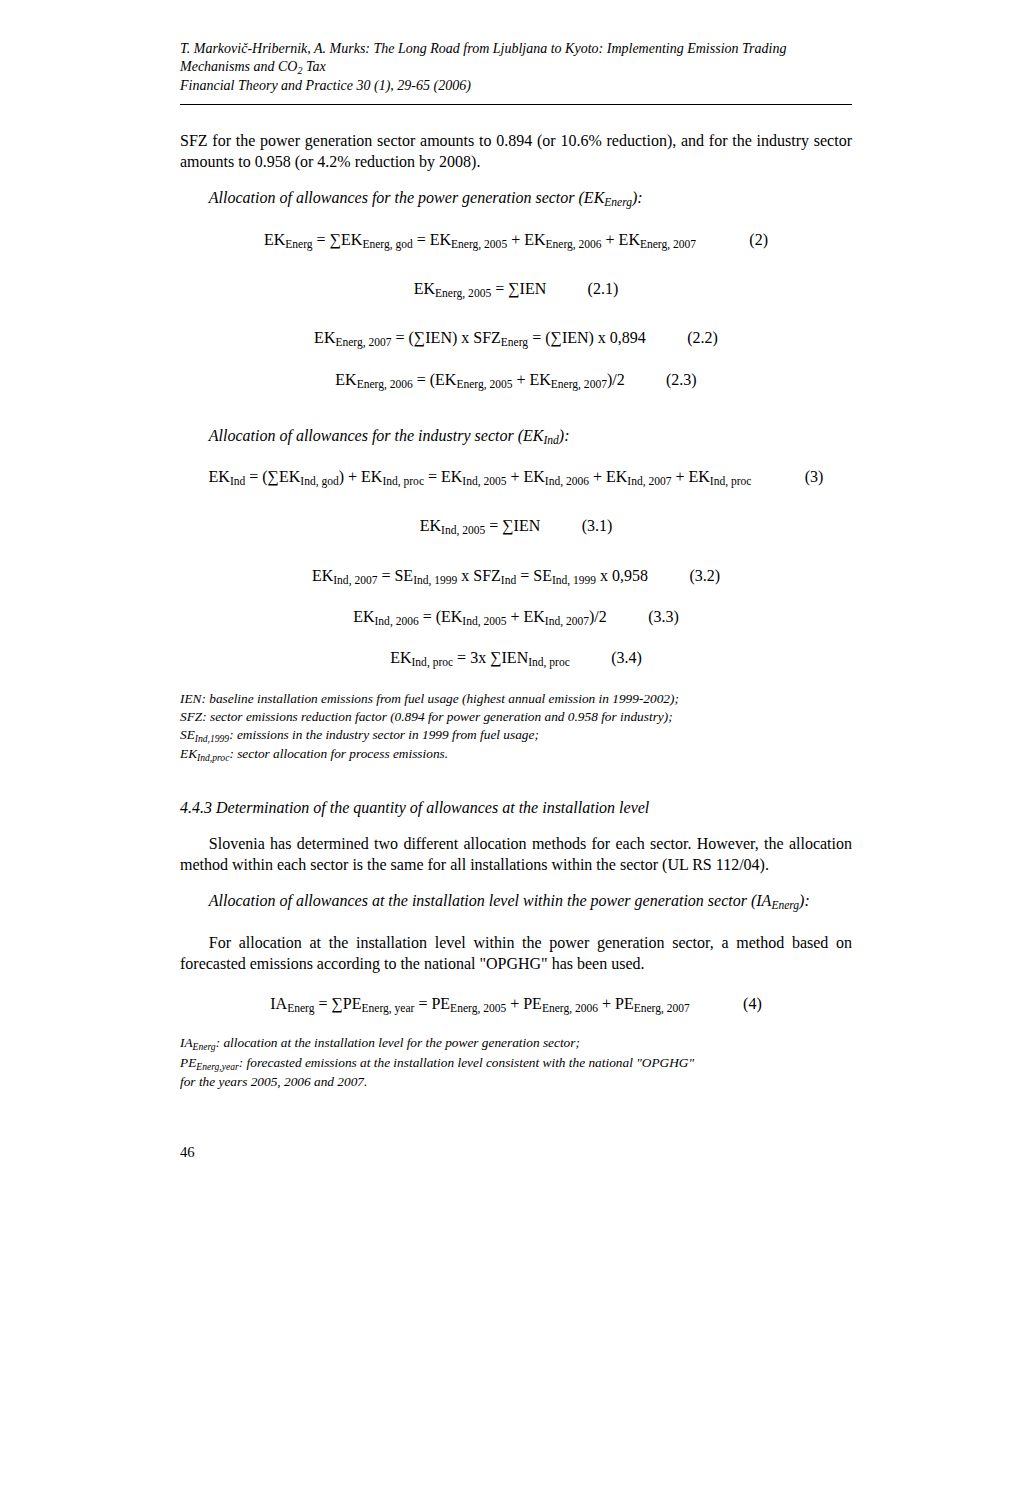T. Markovič-Hribernik, A. Murks: The Long Road from Ljubljana to Kyoto: Implementing Emission Trading Mechanisms and CO2 Tax Financial Theory and Practice 30 (1), 29-65 (2006)
SFZ for the power generation sector amounts to 0.894 (or 10.6% reduction), and for the industry sector amounts to 0.958 (or 4.2% reduction by 2008).
Allocation of allowances for the power generation sector (EKEnerg):
EKEnerg = ∑EKEnerg, god = EKEnerg, 2005 + EKEnerg, 2006 + EKEnerg, 2007
(2)
EKEnerg, 2005 = ∑IEN
(2.1)
EKEnerg, 2007 = (∑IEN) x SFZEnerg = (∑IEN) x 0,894
(2.2)
EKEnerg, 2006 = (EKEnerg, 2005 + EKEnerg, 2007)/2
(2.3)
Allocation of allowances for the industry sector (EKInd):
EKInd = (∑EKInd, god) + EKInd, proc = EKInd, 2005 + EKInd, 2006 + EKInd, 2007 + EKInd, proc
(3)
EKInd, 2005 = ∑IEN
(3.1)
EKInd, 2007 = SEInd, 1999 x SFZInd = SEInd, 1999 x 0,958
(3.2)
EKInd, 2006 = (EKInd, 2005 + EKInd, 2007)/2
(3.3)
EKInd, proc = 3x ∑IENInd, proc
(3.4)
IEN: baseline installation emissions from fuel usage (highest annual emission in 1999-2002); SFZ: sector emissions reduction factor (0.894 for power generation and 0.958 for industry); SEInd,1999: emissions in the industry sector in 1999 from fuel usage; EKInd,proc: sector allocation for process emissions.
4.4.3 Determination of the quantity of allowances at the installation level
Slovenia has determined two different allocation methods for each sector. However, the allocation method within each sector is the same for all installations within the sector (UL RS 112/04).
Allocation of allowances at the installation level within the power generation sector (IAEnerg):
For allocation at the installation level within the power generation sector, a method based on forecasted emissions according to the national "OPGHG" has been used.
IAEnerg = ∑PEEnerg, year = PEEnerg, 2005 + PEEnerg, 2006 + PEEnerg, 2007
(4)
IAEnerg: allocation at the installation level for the power generation sector; PEEnerg,year: forecasted emissions at the installation level consistent with the national "OPGHG" for the years 2005, 2006 and 2007.
46